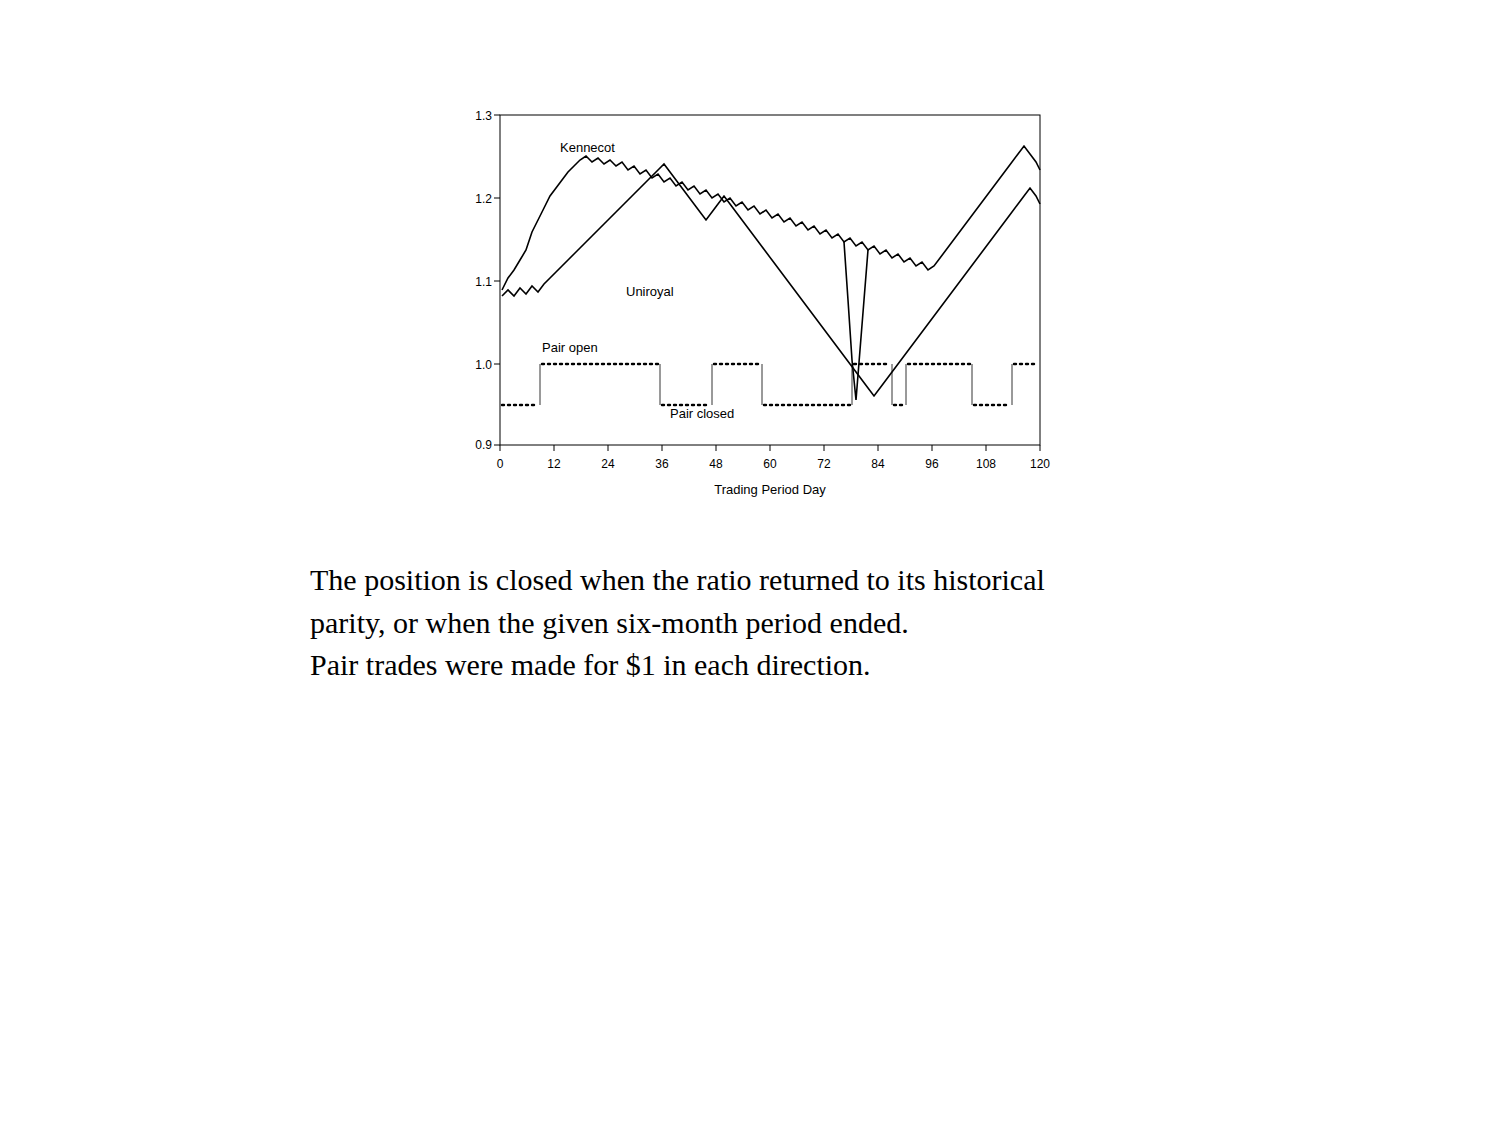1.3 1.2 1.1 1.0 0.9 0 12 24 36 48 60 72 84 96 108 120 Trading Period Day Kennecot Uniroyal Pair open Pair closed
The position is closed when the ratio returned to its historical
parity, or when the given six-month period ended.
Pair trades were made for $1 in each direction.